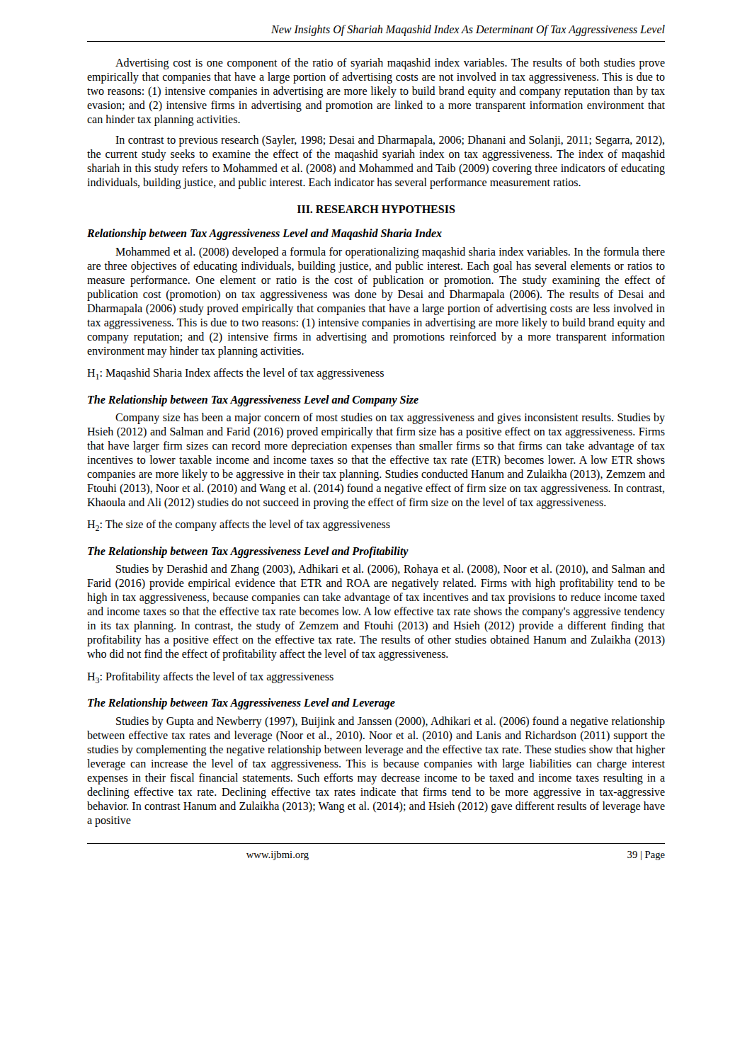New Insights Of Shariah Maqashid Index As Determinant Of Tax Aggressiveness Level
Advertising cost is one component of the ratio of syariah maqashid index variables. The results of both studies prove empirically that companies that have a large portion of advertising costs are not involved in tax aggressiveness. This is due to two reasons: (1) intensive companies in advertising are more likely to build brand equity and company reputation than by tax evasion; and (2) intensive firms in advertising and promotion are linked to a more transparent information environment that can hinder tax planning activities.
In contrast to previous research (Sayler, 1998; Desai and Dharmapala, 2006; Dhanani and Solanji, 2011; Segarra, 2012), the current study seeks to examine the effect of the maqashid syariah index on tax aggressiveness. The index of maqashid shariah in this study refers to Mohammed et al. (2008) and Mohammed and Taib (2009) covering three indicators of educating individuals, building justice, and public interest. Each indicator has several performance measurement ratios.
III. RESEARCH HYPOTHESIS
Relationship between Tax Aggressiveness Level and Maqashid Sharia Index
Mohammed et al. (2008) developed a formula for operationalizing maqashid sharia index variables. In the formula there are three objectives of educating individuals, building justice, and public interest. Each goal has several elements or ratios to measure performance. One element or ratio is the cost of publication or promotion. The study examining the effect of publication cost (promotion) on tax aggressiveness was done by Desai and Dharmapala (2006). The results of Desai and Dharmapala (2006) study proved empirically that companies that have a large portion of advertising costs are less involved in tax aggressiveness. This is due to two reasons: (1) intensive companies in advertising are more likely to build brand equity and company reputation; and (2) intensive firms in advertising and promotions reinforced by a more transparent information environment may hinder tax planning activities.
H1: Maqashid Sharia Index affects the level of tax aggressiveness
The Relationship between Tax Aggressiveness Level and Company Size
Company size has been a major concern of most studies on tax aggressiveness and gives inconsistent results. Studies by Hsieh (2012) and Salman and Farid (2016) proved empirically that firm size has a positive effect on tax aggressiveness. Firms that have larger firm sizes can record more depreciation expenses than smaller firms so that firms can take advantage of tax incentives to lower taxable income and income taxes so that the effective tax rate (ETR) becomes lower. A low ETR shows companies are more likely to be aggressive in their tax planning. Studies conducted Hanum and Zulaikha (2013), Zemzem and Ftouhi (2013), Noor et al. (2010) and Wang et al. (2014) found a negative effect of firm size on tax aggressiveness. In contrast, Khaoula and Ali (2012) studies do not succeed in proving the effect of firm size on the level of tax aggressiveness.
H2: The size of the company affects the level of tax aggressiveness
The Relationship between Tax Aggressiveness Level and Profitability
Studies by Derashid and Zhang (2003), Adhikari et al. (2006), Rohaya et al. (2008), Noor et al. (2010), and Salman and Farid (2016) provide empirical evidence that ETR and ROA are negatively related. Firms with high profitability tend to be high in tax aggressiveness, because companies can take advantage of tax incentives and tax provisions to reduce income taxed and income taxes so that the effective tax rate becomes low. A low effective tax rate shows the company's aggressive tendency in its tax planning. In contrast, the study of Zemzem and Ftouhi (2013) and Hsieh (2012) provide a different finding that profitability has a positive effect on the effective tax rate. The results of other studies obtained Hanum and Zulaikha (2013) who did not find the effect of profitability affect the level of tax aggressiveness.
H3: Profitability affects the level of tax aggressiveness
The Relationship between Tax Aggressiveness Level and Leverage
Studies by Gupta and Newberry (1997), Buijink and Janssen (2000), Adhikari et al. (2006) found a negative relationship between effective tax rates and leverage (Noor et al., 2010). Noor et al. (2010) and Lanis and Richardson (2011) support the studies by complementing the negative relationship between leverage and the effective tax rate. These studies show that higher leverage can increase the level of tax aggressiveness. This is because companies with large liabilities can charge interest expenses in their fiscal financial statements. Such efforts may decrease income to be taxed and income taxes resulting in a declining effective tax rate. Declining effective tax rates indicate that firms tend to be more aggressive in tax-aggressive behavior. In contrast Hanum and Zulaikha (2013); Wang et al. (2014); and Hsieh (2012) gave different results of leverage have a positive
www.ijbmi.org 39 | Page